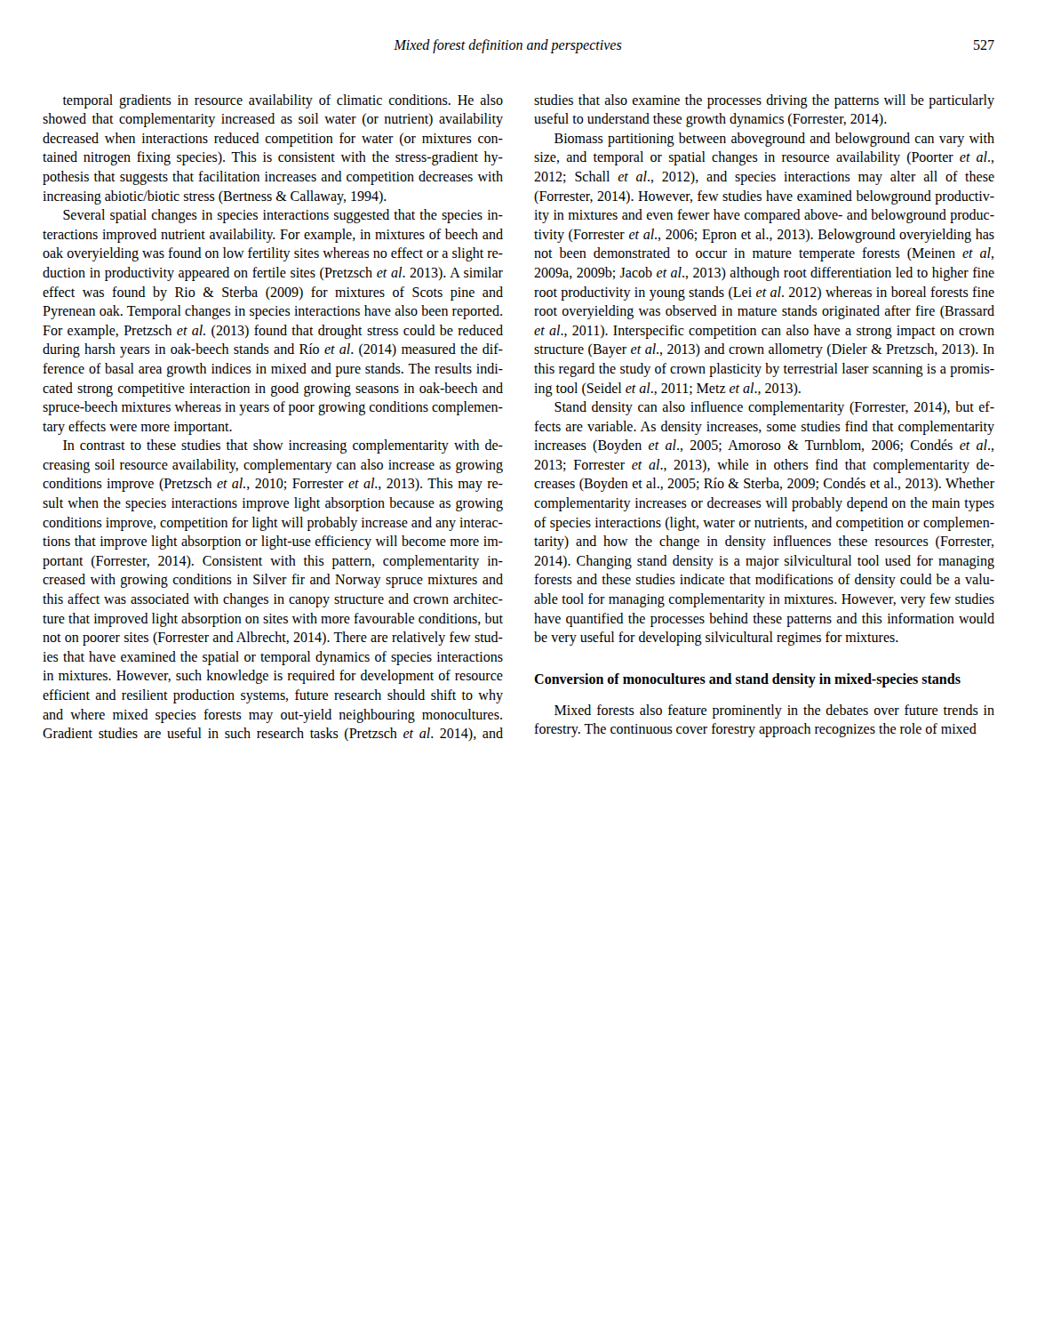Mixed forest definition and perspectives
527
temporal gradients in resource availability of climatic conditions. He also showed that complementarity increased as soil water (or nutrient) availability decreased when interactions reduced competition for water (or mixtures contained nitrogen fixing species). This is consistent with the stress-gradient hypothesis that suggests that facilitation increases and competition decreases with increasing abiotic/biotic stress (Bertness & Callaway, 1994).
Several spatial changes in species interactions suggested that the species interactions improved nutrient availability. For example, in mixtures of beech and oak overyielding was found on low fertility sites whereas no effect or a slight reduction in productivity appeared on fertile sites (Pretzsch et al. 2013). A similar effect was found by Rio & Sterba (2009) for mixtures of Scots pine and Pyrenean oak. Temporal changes in species interactions have also been reported. For example, Pretzsch et al. (2013) found that drought stress could be reduced during harsh years in oak-beech stands and Río et al. (2014) measured the difference of basal area growth indices in mixed and pure stands. The results indicated strong competitive interaction in good growing seasons in oak-beech and spruce-beech mixtures whereas in years of poor growing conditions complementary effects were more important.
In contrast to these studies that show increasing complementarity with decreasing soil resource availability, complementary can also increase as growing conditions improve (Pretzsch et al., 2010; Forrester et al., 2013). This may result when the species interactions improve light absorption because as growing conditions improve, competition for light will probably increase and any interactions that improve light absorption or light-use efficiency will become more important (Forrester, 2014). Consistent with this pattern, complementarity increased with growing conditions in Silver fir and Norway spruce mixtures and this affect was associated with changes in canopy structure and crown architecture that improved light absorption on sites with more favourable conditions, but not on poorer sites (Forrester and Albrecht, 2014). There are relatively few studies that have examined the spatial or temporal dynamics of species interactions in mixtures. However, such knowledge is required for development of resource efficient and resilient production systems, future research should shift to why and where mixed species forests may out-yield neighbouring monocultures. Gradient studies are useful in such research tasks (Pretzsch et al. 2014), and studies that also examine the processes driving the patterns will be particularly useful to understand these growth dynamics (Forrester, 2014).
Biomass partitioning between aboveground and belowground can vary with size, and temporal or spatial changes in resource availability (Poorter et al., 2012; Schall et al., 2012), and species interactions may alter all of these (Forrester, 2014). However, few studies have examined belowground productivity in mixtures and even fewer have compared above- and belowground productivity (Forrester et al., 2006; Epron et al., 2013). Belowground overyielding has not been demonstrated to occur in mature temperate forests (Meinen et al, 2009a, 2009b; Jacob et al., 2013) although root differentiation led to higher fine root productivity in young stands (Lei et al. 2012) whereas in boreal forests fine root overyielding was observed in mature stands originated after fire (Brassard et al., 2011). Interspecific competition can also have a strong impact on crown structure (Bayer et al., 2013) and crown allometry (Dieler & Pretzsch, 2013). In this regard the study of crown plasticity by terrestrial laser scanning is a promising tool (Seidel et al., 2011; Metz et al., 2013).
Stand density can also influence complementarity (Forrester, 2014), but effects are variable. As density increases, some studies find that complementarity increases (Boyden et al., 2005; Amoroso & Turnblom, 2006; Condés et al., 2013; Forrester et al., 2013), while in others find that complementarity decreases (Boyden et al., 2005; Río & Sterba, 2009; Condés et al., 2013). Whether complementarity increases or decreases will probably depend on the main types of species interactions (light, water or nutrients, and competition or complementarity) and how the change in density influences these resources (Forrester, 2014). Changing stand density is a major silvicultural tool used for managing forests and these studies indicate that modifications of density could be a valuable tool for managing complementarity in mixtures. However, very few studies have quantified the processes behind these patterns and this information would be very useful for developing silvicultural regimes for mixtures.
Conversion of monocultures and stand density in mixed-species stands
Mixed forests also feature prominently in the debates over future trends in forestry. The continuous cover forestry approach recognizes the role of mixed